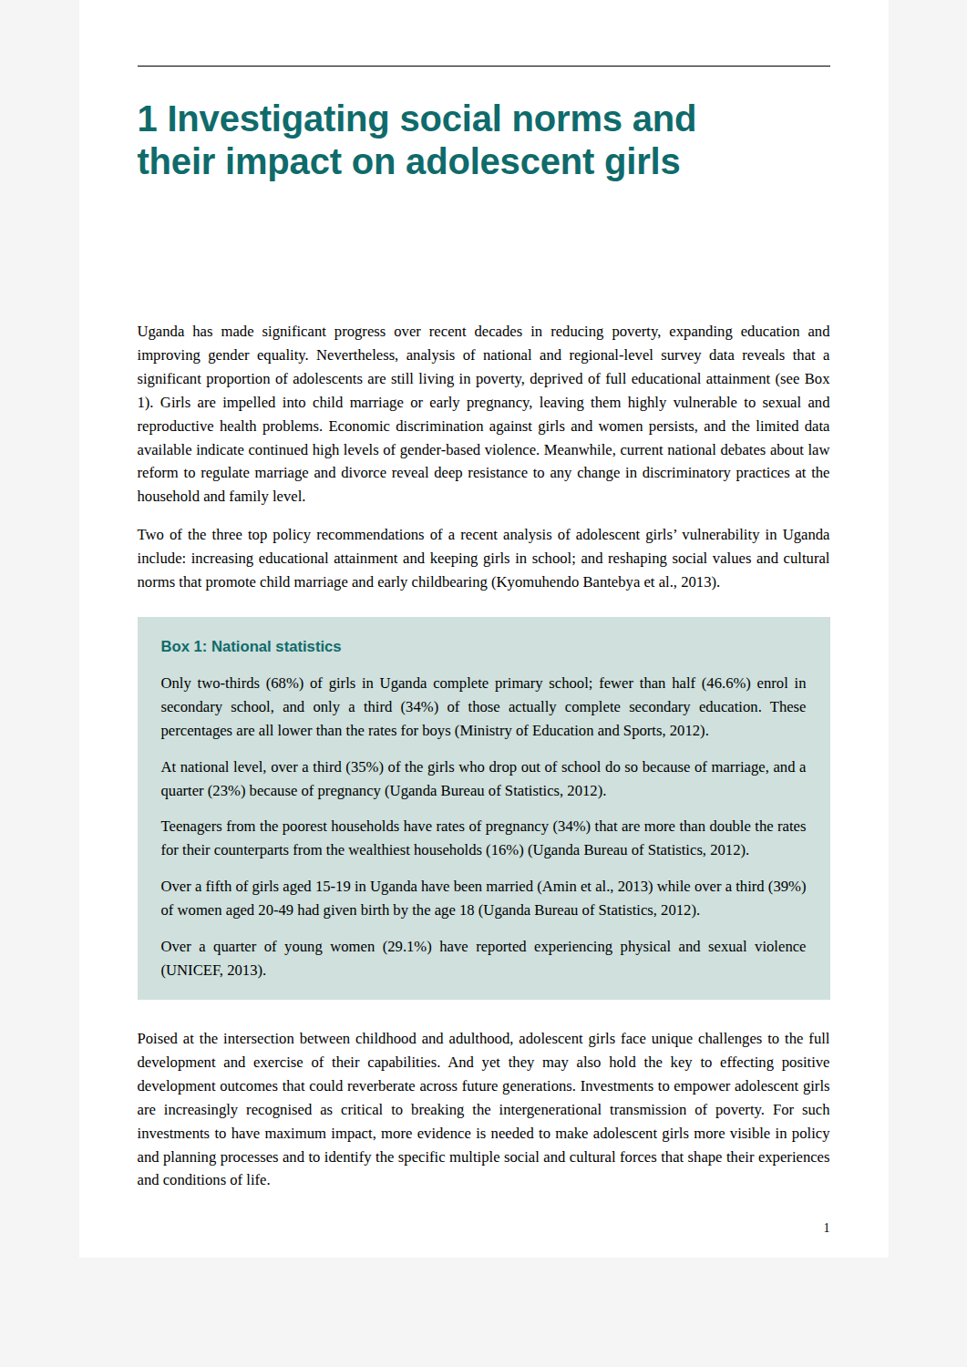1 Investigating social norms and
their impact on adolescent girls
Uganda has made significant progress over recent decades in reducing poverty, expanding education and improving gender equality. Nevertheless, analysis of national and regional-level survey data reveals that a significant proportion of adolescents are still living in poverty, deprived of full educational attainment (see Box 1). Girls are impelled into child marriage or early pregnancy, leaving them highly vulnerable to sexual and reproductive health problems. Economic discrimination against girls and women persists, and the limited data available indicate continued high levels of gender-based violence. Meanwhile, current national debates about law reform to regulate marriage and divorce reveal deep resistance to any change in discriminatory practices at the household and family level.
Two of the three top policy recommendations of a recent analysis of adolescent girls’ vulnerability in Uganda include: increasing educational attainment and keeping girls in school; and reshaping social values and cultural norms that promote child marriage and early childbearing (Kyomuhendo Bantebya et al., 2013).
Box 1: National statistics
Only two-thirds (68%) of girls in Uganda complete primary school; fewer than half (46.6%) enrol in secondary school, and only a third (34%) of those actually complete secondary education. These percentages are all lower than the rates for boys (Ministry of Education and Sports, 2012).
At national level, over a third (35%) of the girls who drop out of school do so because of marriage, and a quarter (23%) because of pregnancy (Uganda Bureau of Statistics, 2012).
Teenagers from the poorest households have rates of pregnancy (34%) that are more than double the rates for their counterparts from the wealthiest households (16%) (Uganda Bureau of Statistics, 2012).
Over a fifth of girls aged 15-19 in Uganda have been married (Amin et al., 2013) while over a third (39%) of women aged 20-49 had given birth by the age 18 (Uganda Bureau of Statistics, 2012).
Over a quarter of young women (29.1%) have reported experiencing physical and sexual violence (UNICEF, 2013).
Poised at the intersection between childhood and adulthood, adolescent girls face unique challenges to the full development and exercise of their capabilities. And yet they may also hold the key to effecting positive development outcomes that could reverberate across future generations. Investments to empower adolescent girls are increasingly recognised as critical to breaking the intergenerational transmission of poverty. For such investments to have maximum impact, more evidence is needed to make adolescent girls more visible in policy and planning processes and to identify the specific multiple social and cultural forces that shape their experiences and conditions of life.
1